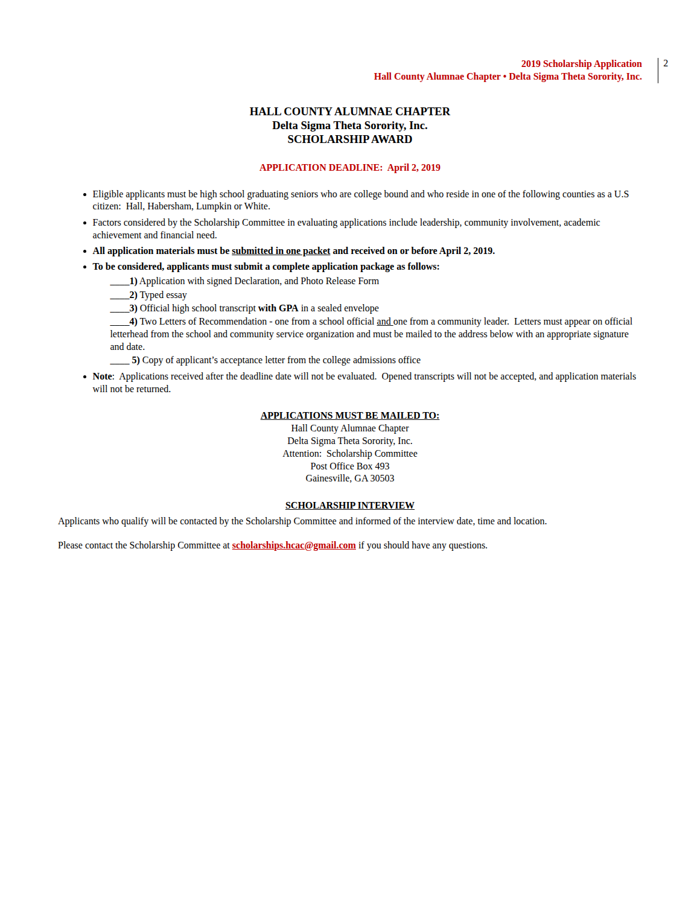2019 Scholarship Application Hall County Alumnae Chapter • Delta Sigma Theta Sorority, Inc. 2
HALL COUNTY ALUMNAE CHAPTER Delta Sigma Theta Sorority, Inc. SCHOLARSHIP AWARD
APPLICATION DEADLINE: April 2, 2019
Eligible applicants must be high school graduating seniors who are college bound and who reside in one of the following counties as a U.S citizen: Hall, Habersham, Lumpkin or White.
Factors considered by the Scholarship Committee in evaluating applications include leadership, community involvement, academic achievement and financial need.
All application materials must be submitted in one packet and received on or before April 2, 2019.
To be considered, applicants must submit a complete application package as follows:
____1) Application with signed Declaration, and Photo Release Form
____2) Typed essay
____3) Official high school transcript with GPA in a sealed envelope
____4) Two Letters of Recommendation - one from a school official and one from a community leader. Letters must appear on official letterhead from the school and community service organization and must be mailed to the address below with an appropriate signature and date.
____ 5) Copy of applicant’s acceptance letter from the college admissions office
Note: Applications received after the deadline date will not be evaluated. Opened transcripts will not be accepted, and application materials will not be returned.
APPLICATIONS MUST BE MAILED TO:
Hall County Alumnae Chapter
Delta Sigma Theta Sorority, Inc.
Attention: Scholarship Committee
Post Office Box 493
Gainesville, GA 30503
SCHOLARSHIP INTERVIEW
Applicants who qualify will be contacted by the Scholarship Committee and informed of the interview date, time and location.
Please contact the Scholarship Committee at scholarships.hcac@gmail.com if you should have any questions.